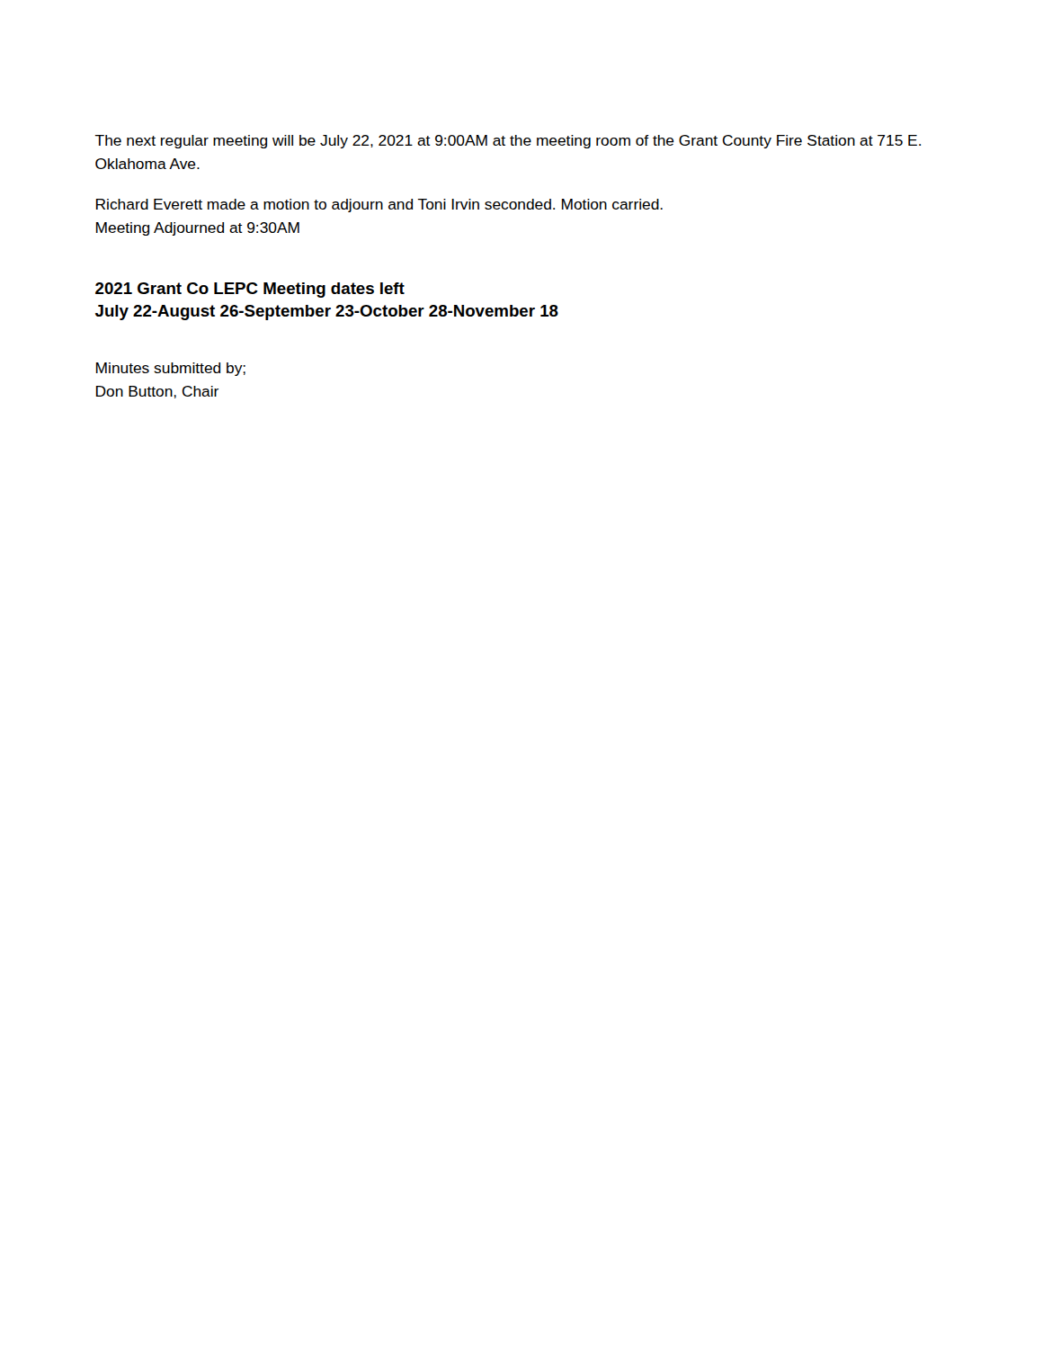The next regular meeting will be July 22, 2021 at 9:00AM at the meeting room of the Grant County Fire Station at 715 E. Oklahoma Ave.
Richard Everett made a motion to adjourn and Toni Irvin seconded. Motion carried.
Meeting Adjourned at 9:30AM
2021 Grant Co LEPC Meeting dates left
July 22-August 26-September 23-October 28-November 18
Minutes submitted by;
Don Button, Chair